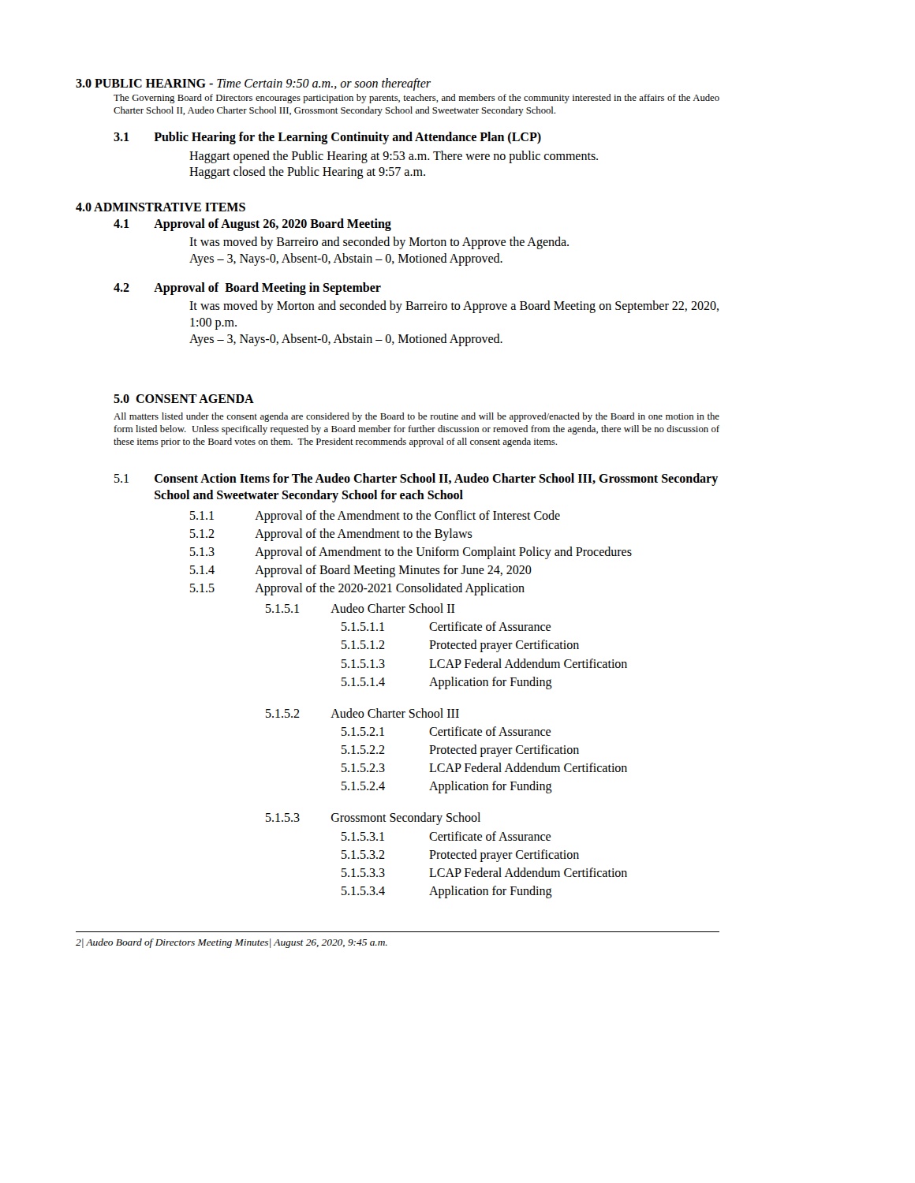3.0 PUBLIC HEARING - Time Certain 9:50 a.m., or soon thereafter
The Governing Board of Directors encourages participation by parents, teachers, and members of the community interested in the affairs of the Audeo Charter School II, Audeo Charter School III, Grossmont Secondary School and Sweetwater Secondary School.
3.1
Public Hearing for the Learning Continuity and Attendance Plan (LCP)
Haggart opened the Public Hearing at 9:53 a.m. There were no public comments.
Haggart closed the Public Hearing at 9:57 a.m.
4.0 ADMINSTRATIVE ITEMS
4.1
Approval of August 26, 2020 Board Meeting
It was moved by Barreiro and seconded by Morton to Approve the Agenda.
Ayes – 3, Nays-0, Absent-0, Abstain – 0, Motioned Approved.
4.2
Approval of Board Meeting in September
It was moved by Morton and seconded by Barreiro to Approve a Board Meeting on September 22, 2020, 1:00 p.m.
Ayes – 3, Nays-0, Absent-0, Abstain – 0, Motioned Approved.
5.0 CONSENT AGENDA
All matters listed under the consent agenda are considered by the Board to be routine and will be approved/enacted by the Board in one motion in the form listed below. Unless specifically requested by a Board member for further discussion or removed from the agenda, there will be no discussion of these items prior to the Board votes on them. The President recommends approval of all consent agenda items.
5.1
Consent Action Items for The Audeo Charter School II, Audeo Charter School III, Grossmont Secondary School and Sweetwater Secondary School for each School
5.1.1
Approval of the Amendment to the Conflict of Interest Code
5.1.2
Approval of the Amendment to the Bylaws
5.1.3
Approval of Amendment to the Uniform Complaint Policy and Procedures
5.1.4
Approval of Board Meeting Minutes for June 24, 2020
5.1.5
Approval of the 2020-2021 Consolidated Application
5.1.5.1
Audeo Charter School II
5.1.5.1.1
Certificate of Assurance
5.1.5.1.2
Protected prayer Certification
5.1.5.1.3
LCAP Federal Addendum Certification
5.1.5.1.4
Application for Funding
5.1.5.2
Audeo Charter School III
5.1.5.2.1
Certificate of Assurance
5.1.5.2.2
Protected prayer Certification
5.1.5.2.3
LCAP Federal Addendum Certification
5.1.5.2.4
Application for Funding
5.1.5.3
Grossmont Secondary School
5.1.5.3.1
Certificate of Assurance
5.1.5.3.2
Protected prayer Certification
5.1.5.3.3
LCAP Federal Addendum Certification
5.1.5.3.4
Application for Funding
2| Audeo Board of Directors Meeting Minutes| August 26, 2020, 9:45 a.m.